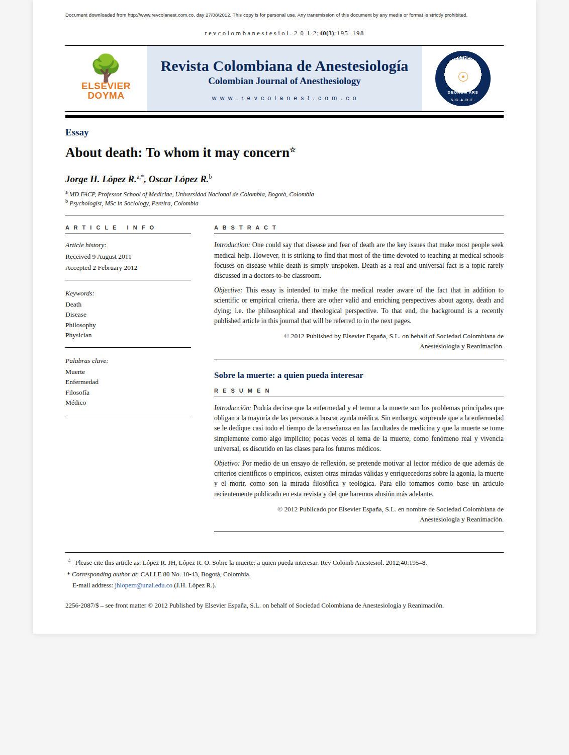Document downloaded from http://www.revcolanest.com.co, day 27/08/2012. This copy is for personal use. Any transmission of this document by any media or format is strictly prohibited.
r e v c o l o m b a n e s t e s i o l . 2 0 1 2;40(3):195–198
🌳
ELSEVIER
DOYMA
Revista Colombiana de Anestesiología
Colombian Journal of Anesthesiology
w w w . r e v c o l a n e s t . c o m . c o
ANESTHESIA
☉
DEORUM ARS
S.C.A.R.E.
Essay
About death: To whom it may concern☆
Jorge H. López R.a,*, Oscar López R.b
a MD FACP, Professor School of Medicine, Universidad Nacional de Colombia, Bogotá, Colombia
b Psychologist, MSc in Sociology, Pereira, Colombia
A R T I C L E I N F O
Article history:
Received 9 August 2011
Accepted 2 February 2012
Keywords:
Death
Disease
Philosophy
Physician
Palabras clave:
Muerte
Enfermedad
Filosofía
Médico
A B S T R A C T
Introduction: One could say that disease and fear of death are the key issues that make most people seek medical help. However, it is striking to find that most of the time devoted to teaching at medical schools focuses on disease while death is simply unspoken. Death as a real and universal fact is a topic rarely discussed in a doctors-to-be classroom.
Objective: This essay is intended to make the medical reader aware of the fact that in addition to scientific or empirical criteria, there are other valid and enriching perspectives about agony, death and dying; i.e. the philosophical and theological perspective. To that end, the background is a recently published article in this journal that will be referred to in the next pages.
© 2012 Published by Elsevier España, S.L. on behalf of Sociedad Colombiana de
Anestesiología y Reanimación.
Sobre la muerte: a quien pueda interesar
R E S U M E N
Introducción: Podría decirse que la enfermedad y el temor a la muerte son los problemas principales que obligan a la mayoría de las personas a buscar ayuda médica. Sin embargo, sorprende que a la enfermedad se le dedique casi todo el tiempo de la enseñanza en las facultades de medicina y que la muerte se tome simplemente como algo implícito; pocas veces el tema de la muerte, como fenómeno real y vivencia universal, es discutido en las clases para los futuros médicos.
Objetivo: Por medio de un ensayo de reflexión, se pretende motivar al lector médico de que además de criterios científicos o empíricos, existen otras miradas válidas y enriquecedoras sobre la agonía, la muerte y el morir, como son la mirada filosófica y teológica. Para ello tomamos como base un artículo recientemente publicado en esta revista y del que haremos alusión más adelante.
© 2012 Publicado por Elsevier España, S.L. en nombre de Sociedad Colombiana de
Anestesiología y Reanimación.
☆ Please cite this article as: López R. JH, López R. O. Sobre la muerte: a quien pueda interesar. Rev Colomb Anestesiol. 2012;40:195–8.
* Corresponding author at: CALLE 80 No. 10-43, Bogotá, Colombia.
E-mail address: jhlopezr@unal.edu.co (J.H. López R.).
2256-2087/$ – see front matter © 2012 Published by Elsevier España, S.L. on behalf of Sociedad Colombiana de Anestesiología y Reanimación.